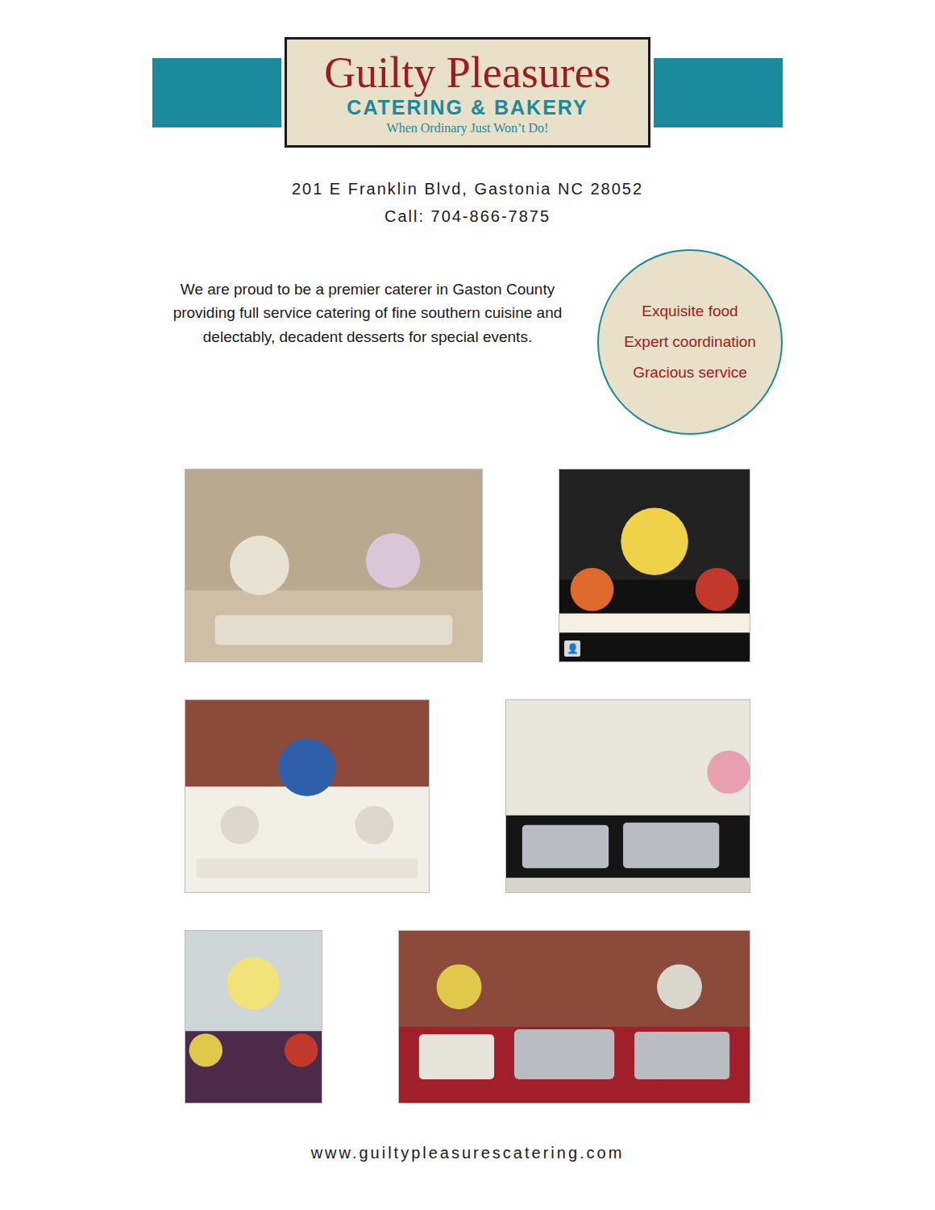Guilty Pleasures
Catering & Bakery
When Ordinary Just Won’t Do!
201 E Franklin Blvd, Gastonia NC 28052
Call: 704-866-7875
We are proud to be a premier caterer in Gaston County providing full service catering of fine southern cuisine and delectably, decadent desserts for special events.
Exquisite food Expert coordination Gracious service
👤
www.guiltypleasurescatering.com